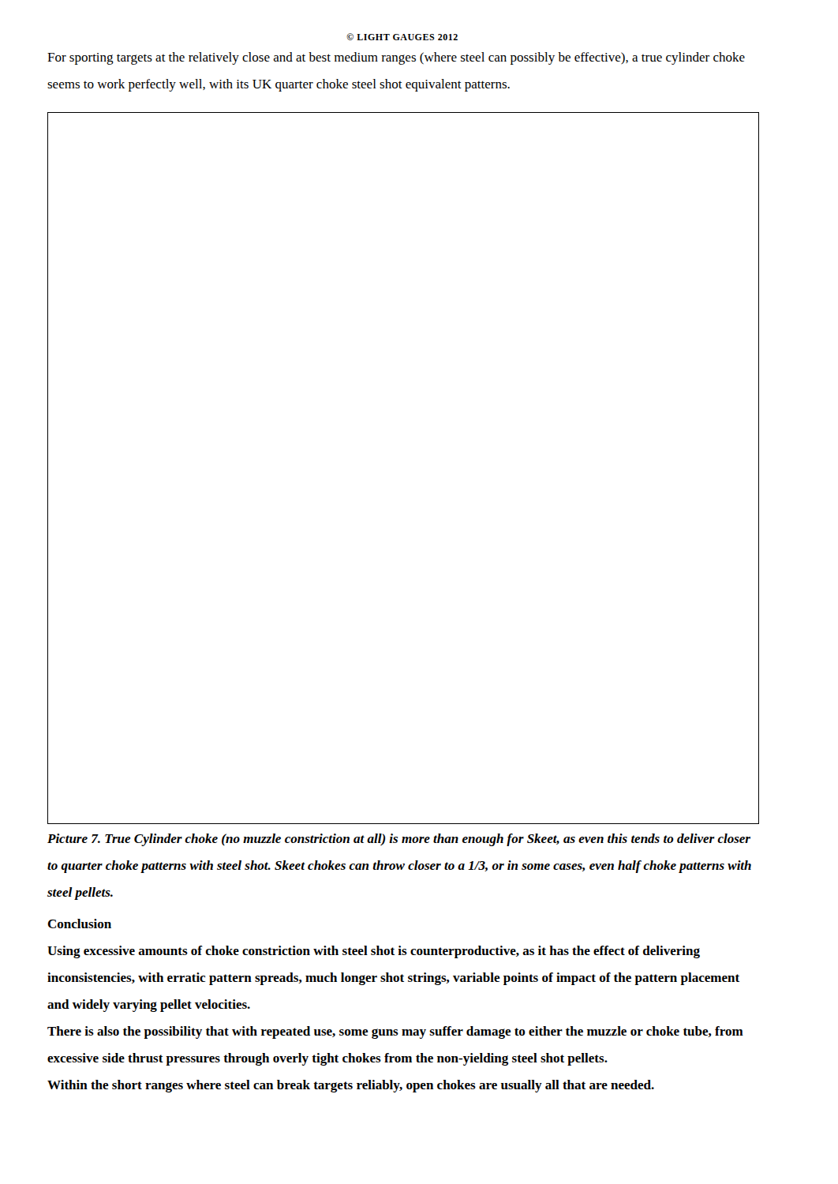© LIGHT GAUGES 2012
For sporting targets at the relatively close and at best medium ranges (where steel can possibly be effective), a true cylinder choke seems to work perfectly well, with its UK quarter choke steel shot equivalent patterns.
Picture 7. True Cylinder choke (no muzzle constriction at all) is more than enough for Skeet, as even this tends to deliver closer to quarter choke patterns with steel shot. Skeet chokes can throw closer to a 1/3, or in some cases, even half choke patterns with steel pellets.
Conclusion
Using excessive amounts of choke constriction with steel shot is counterproductive, as it has the effect of delivering inconsistencies, with erratic pattern spreads, much longer shot strings, variable points of impact of the pattern placement and widely varying pellet velocities.
There is also the possibility that with repeated use, some guns may suffer damage to either the muzzle or choke tube, from excessive side thrust pressures through overly tight chokes from the non-yielding steel shot pellets.
Within the short ranges where steel can break targets reliably, open chokes are usually all that are needed.